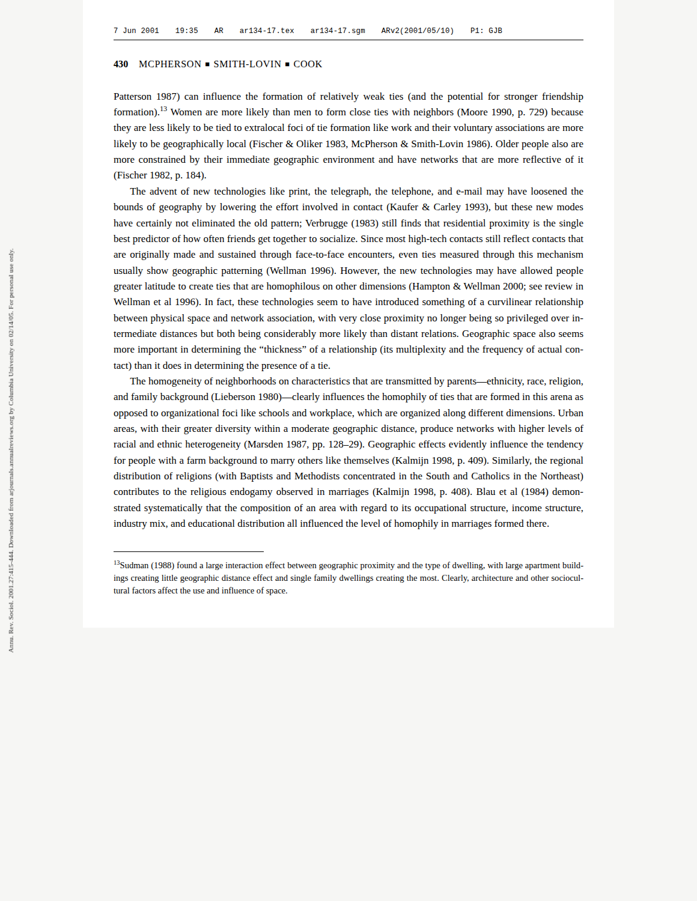Annu. Rev. Sociol. 2001.27:415-444. Downloaded from arjournals.annualreviews.org by Columbia University on 02/14/05. For personal use only.
7 Jun 200119:35 AR ar134-17.tex ar134-17.sgm ARv2(2001/05/10) P1: GJB
430 MCPHERSON■SMITH-LOVIN■COOK
Patterson 1987) can influence the formation of relatively weak ties (and the potential for stronger friendship formation).13 Women are more likely than men to form close ties with neighbors (Moore 1990, p. 729) because they are less likely to be tied to extralocal foci of tie formation like work and their voluntary associations are more likely to be geographically local (Fischer & Oliker 1983, McPherson & Smith-Lovin 1986). Older people also are more constrained by their immediate geographic environment and have networks that are more reflective of it (Fischer 1982, p. 184).
The advent of new technologies like print, the telegraph, the telephone, and e-mail may have loosened the bounds of geography by lowering the effort involved in contact (Kaufer & Carley 1993), but these new modes have certainly not eliminated the old pattern; Verbrugge (1983) still finds that residential proximity is the single best predictor of how often friends get together to socialize. Since most high-tech contacts still reflect contacts that are originally made and sustained through face-to-face encounters, even ties measured through this mechanism usually show geographic patterning (Wellman 1996). However, the new technologies may have allowed people greater latitude to create ties that are homophilous on other dimensions (Hampton & Wellman 2000; see review in Wellman et al 1996). In fact, these technologies seem to have introduced something of a curvilinear relationship between physical space and network association, with very close proximity no longer being so privileged over intermediate distances but both being considerably more likely than distant relations. Geographic space also seems more important in determining the “thickness” of a relationship (its multiplexity and the frequency of actual contact) than it does in determining the presence of a tie.
The homogeneity of neighborhoods on characteristics that are transmitted by parents—ethnicity, race, religion, and family background (Lieberson 1980)—clearly influences the homophily of ties that are formed in this arena as opposed to organizational foci like schools and workplace, which are organized along different dimensions. Urban areas, with their greater diversity within a moderate geographic distance, produce networks with higher levels of racial and ethnic heterogeneity (Marsden 1987, pp. 128–29). Geographic effects evidently influence the tendency for people with a farm background to marry others like themselves (Kalmijn 1998, p. 409). Similarly, the regional distribution of religions (with Baptists and Methodists concentrated in the South and Catholics in the Northeast) contributes to the religious endogamy observed in marriages (Kalmijn 1998, p. 408). Blau et al (1984) demonstrated systematically that the composition of an area with regard to its occupational structure, income structure, industry mix, and educational distribution all influenced the level of homophily in marriages formed there.
13Sudman (1988) found a large interaction effect between geographic proximity and the type of dwelling, with large apartment buildings creating little geographic distance effect and single family dwellings creating the most. Clearly, architecture and other sociocultural factors affect the use and influence of space.